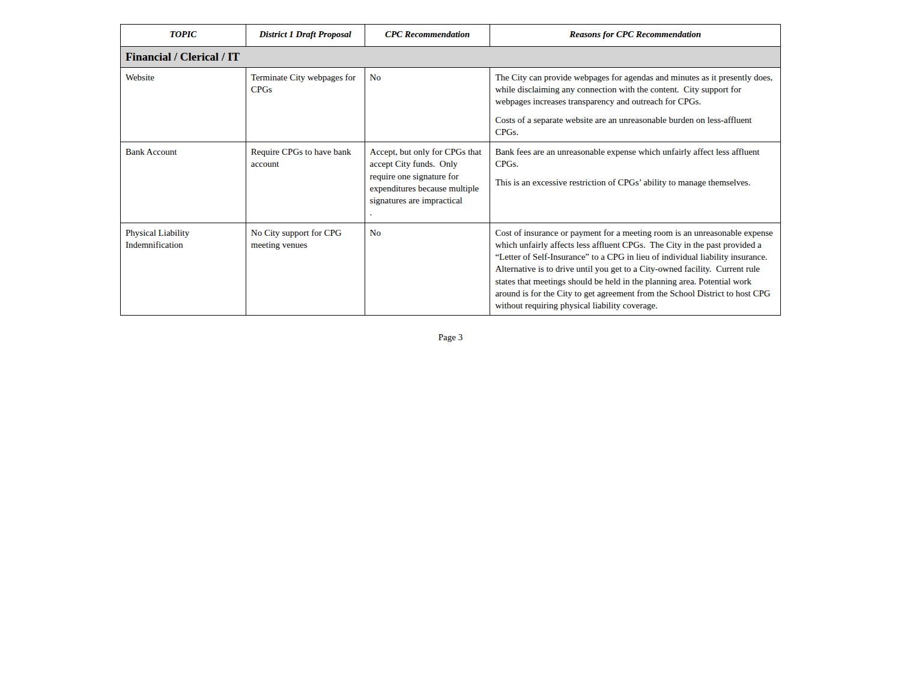| TOPIC | District 1 Draft Proposal | CPC Recommendation | Reasons for CPC Recommendation |
| --- | --- | --- | --- |
| Financial / Clerical / IT |
| Website | Terminate City webpages for CPGs | No | The City can provide webpages for agendas and minutes as it presently does, while disclaiming any connection with the content. City support for webpages increases transparency and outreach for CPGs. Costs of a separate website are an unreasonable burden on less-affluent CPGs. |
| Bank Account | Require CPGs to have bank account | Accept, but only for CPGs that accept City funds. Only require one signature for expenditures because multiple signatures are impractical . | Bank fees are an unreasonable expense which unfairly affect less affluent CPGs. This is an excessive restriction of CPGs’ ability to manage themselves. |
| Physical Liability Indemnification | No City support for CPG meeting venues | No | Cost of insurance or payment for a meeting room is an unreasonable expense which unfairly affects less affluent CPGs. The City in the past provided a “Letter of Self-Insurance” to a CPG in lieu of individual liability insurance. Alternative is to drive until you get to a City-owned facility. Current rule states that meetings should be held in the planning area. Potential work around is for the City to get agreement from the School District to host CPG without requiring physical liability coverage. |
Page 3